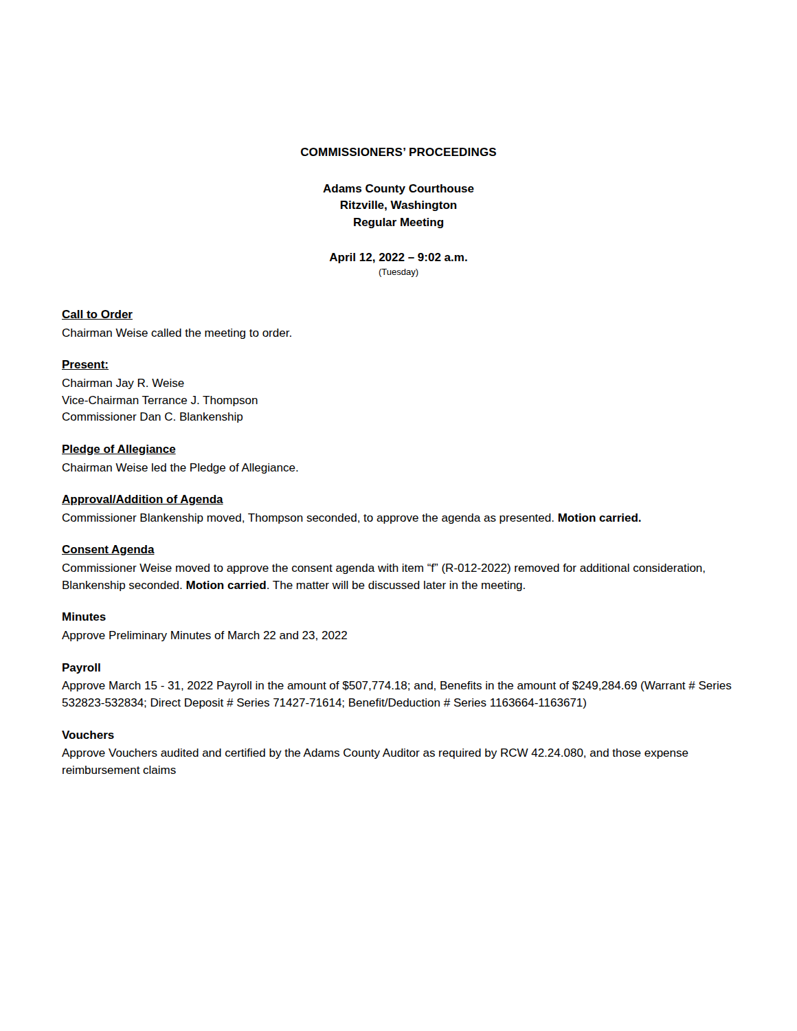COMMISSIONERS’ PROCEEDINGS
Adams County Courthouse
Ritzville, Washington
Regular Meeting
April 12, 2022 – 9:02 a.m.
(Tuesday)
Call to Order
Chairman Weise called the meeting to order.
Present:
Chairman Jay R. Weise
Vice-Chairman Terrance J. Thompson
Commissioner Dan C. Blankenship
Pledge of Allegiance
Chairman Weise led the Pledge of Allegiance.
Approval/Addition of Agenda
Commissioner Blankenship moved, Thompson seconded, to approve the agenda as presented. Motion carried.
Consent Agenda
Commissioner Weise moved to approve the consent agenda with item “f” (R-012-2022) removed for additional consideration, Blankenship seconded. Motion carried. The matter will be discussed later in the meeting.
Minutes
Approve Preliminary Minutes of March 22 and 23, 2022
Payroll
Approve March 15 - 31, 2022 Payroll in the amount of $507,774.18; and, Benefits in the amount of $249,284.69 (Warrant # Series 532823-532834; Direct Deposit # Series 71427-71614; Benefit/Deduction # Series 1163664-1163671)
Vouchers
Approve Vouchers audited and certified by the Adams County Auditor as required by RCW 42.24.080, and those expense reimbursement claims